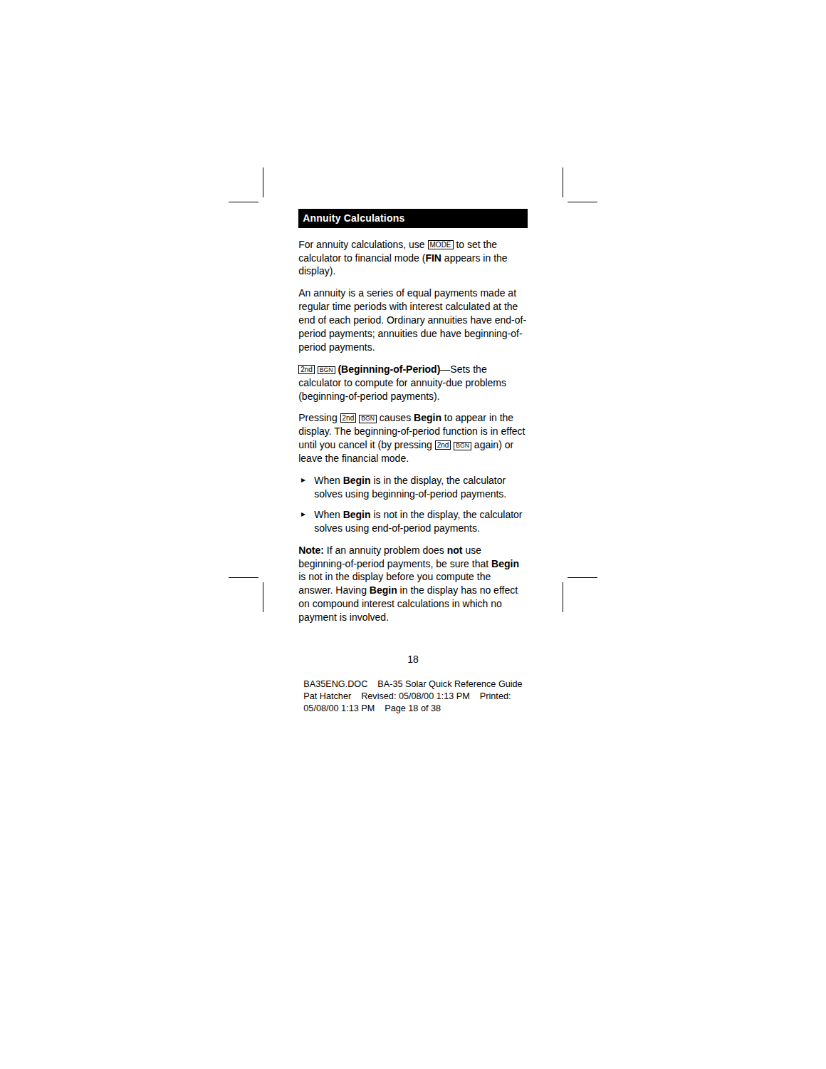Annuity Calculations
For annuity calculations, use MODE to set the calculator to financial mode (FIN appears in the display).
An annuity is a series of equal payments made at regular time periods with interest calculated at the end of each period. Ordinary annuities have end-of-period payments; annuities due have beginning-of-period payments.
2nd BGN (Beginning-of-Period)—Sets the calculator to compute for annuity-due problems (beginning-of-period payments).
Pressing 2nd BGN causes Begin to appear in the display. The beginning-of-period function is in effect until you cancel it (by pressing 2nd BGN again) or leave the financial mode.
When Begin is in the display, the calculator solves using beginning-of-period payments.
When Begin is not in the display, the calculator solves using end-of-period payments.
Note: If an annuity problem does not use beginning-of-period payments, be sure that Begin is not in the display before you compute the answer. Having Begin in the display has no effect on compound interest calculations in which no payment is involved.
18
BA35ENG.DOC BA-35 Solar Quick Reference Guide
Pat Hatcher Revised: 05/08/00 1:13 PM Printed:
05/08/00 1:13 PM Page 18 of 38